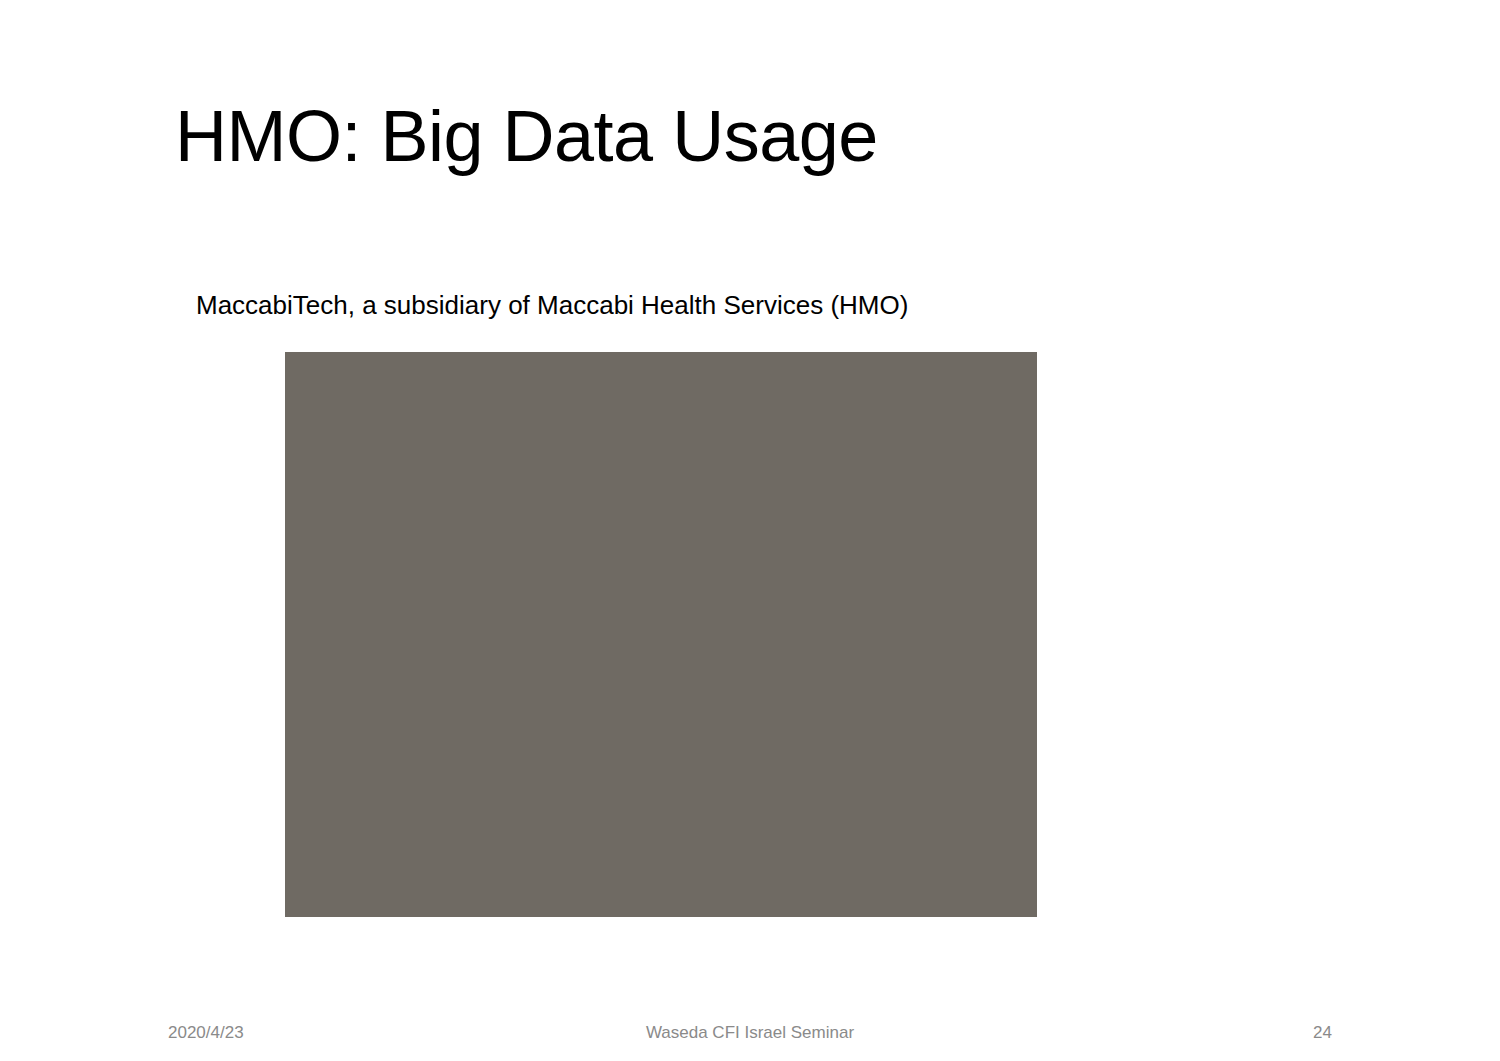HMO: Big Data Usage
MaccabiTech, a subsidiary of Maccabi Health Services (HMO)
2020/4/23 Waseda CFI Israel Seminar 24